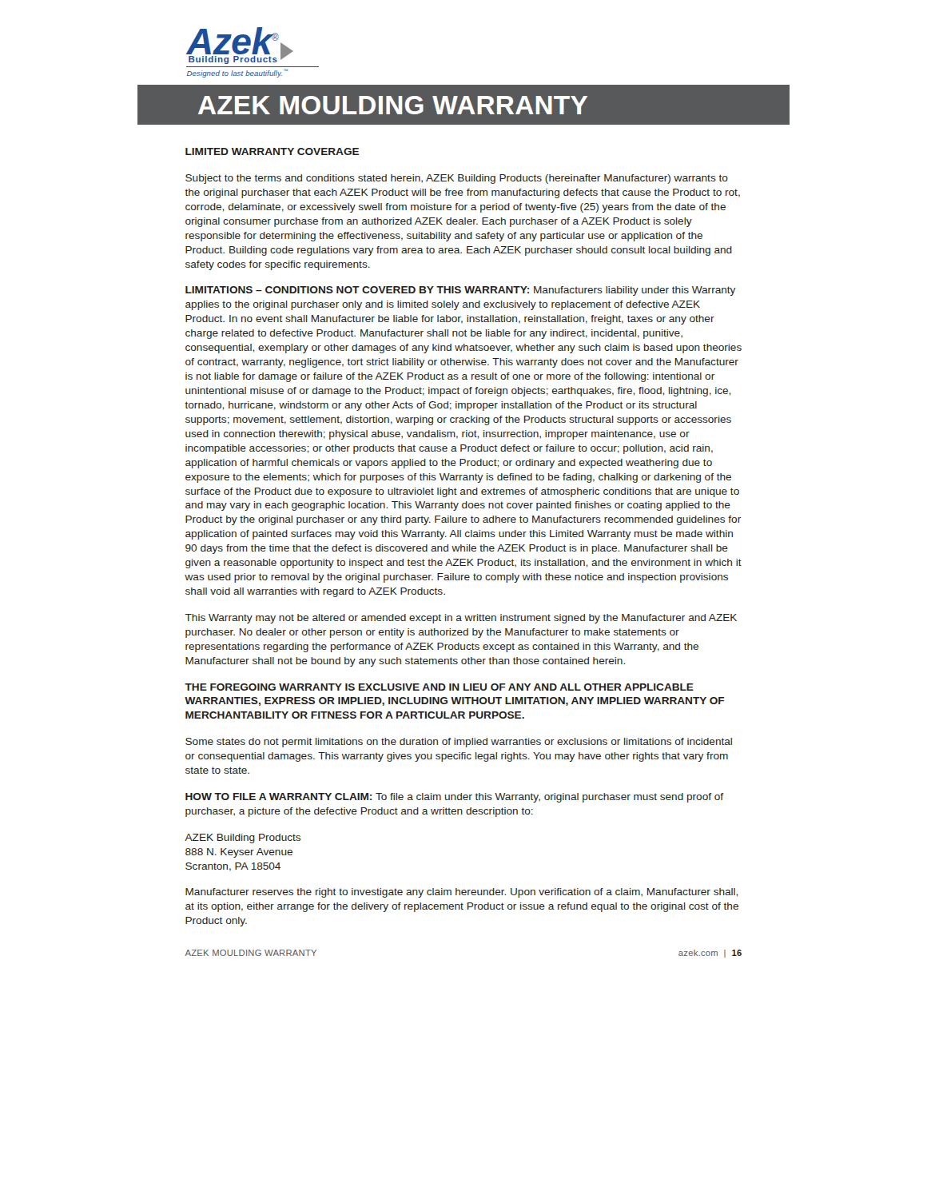Azek®
Building Products
Designed to last beautifully.™
AZEK MOULDING WARRANTY
LIMITED WARRANTY COVERAGE
Subject to the terms and conditions stated herein, AZEK Building Products (hereinafter Manufacturer) warrants to the original purchaser that each AZEK Product will be free from manufacturing defects that cause the Product to rot, corrode, delaminate, or excessively swell from moisture for a period of twenty-five (25) years from the date of the original consumer purchase from an authorized AZEK dealer. Each purchaser of a AZEK Product is solely responsible for determining the effectiveness, suitability and safety of any particular use or application of the Product. Building code regulations vary from area to area. Each AZEK purchaser should consult local building and safety codes for specific requirements.
LIMITATIONS – CONDITIONS NOT COVERED BY THIS WARRANTY: Manufacturers liability under this Warranty applies to the original purchaser only and is limited solely and exclusively to replacement of defective AZEK Product. In no event shall Manufacturer be liable for labor, installation, reinstallation, freight, taxes or any other charge related to defective Product. Manufacturer shall not be liable for any indirect, incidental, punitive, consequential, exemplary or other damages of any kind whatsoever, whether any such claim is based upon theories of contract, warranty, negligence, tort strict liability or otherwise. This warranty does not cover and the Manufacturer is not liable for damage or failure of the AZEK Product as a result of one or more of the following: intentional or unintentional misuse of or damage to the Product; impact of foreign objects; earthquakes, fire, flood, lightning, ice, tornado, hurricane, windstorm or any other Acts of God; improper installation of the Product or its structural supports; movement, settlement, distortion, warping or cracking of the Products structural supports or accessories used in connection therewith; physical abuse, vandalism, riot, insurrection, improper maintenance, use or incompatible accessories; or other products that cause a Product defect or failure to occur; pollution, acid rain, application of harmful chemicals or vapors applied to the Product; or ordinary and expected weathering due to exposure to the elements; which for purposes of this Warranty is defined to be fading, chalking or darkening of the surface of the Product due to exposure to ultraviolet light and extremes of atmospheric conditions that are unique to and may vary in each geographic location. This Warranty does not cover painted finishes or coating applied to the Product by the original purchaser or any third party. Failure to adhere to Manufacturers recommended guidelines for application of painted surfaces may void this Warranty. All claims under this Limited Warranty must be made within 90 days from the time that the defect is discovered and while the AZEK Product is in place. Manufacturer shall be given a reasonable opportunity to inspect and test the AZEK Product, its installation, and the environment in which it was used prior to removal by the original purchaser. Failure to comply with these notice and inspection provisions shall void all warranties with regard to AZEK Products.
This Warranty may not be altered or amended except in a written instrument signed by the Manufacturer and AZEK purchaser. No dealer or other person or entity is authorized by the Manufacturer to make statements or representations regarding the performance of AZEK Products except as contained in this Warranty, and the Manufacturer shall not be bound by any such statements other than those contained herein.
THE FOREGOING WARRANTY IS EXCLUSIVE AND IN LIEU OF ANY AND ALL OTHER APPLICABLE WARRANTIES, EXPRESS OR IMPLIED, INCLUDING WITHOUT LIMITATION, ANY IMPLIED WARRANTY OF MERCHANTABILITY OR FITNESS FOR A PARTICULAR PURPOSE.
Some states do not permit limitations on the duration of implied warranties or exclusions or limitations of incidental or consequential damages. This warranty gives you specific legal rights. You may have other rights that vary from state to state.
HOW TO FILE A WARRANTY CLAIM: To file a claim under this Warranty, original purchaser must send proof of purchaser, a picture of the defective Product and a written description to:
AZEK Building Products
888 N. Keyser Avenue
Scranton, PA 18504
Manufacturer reserves the right to investigate any claim hereunder. Upon verification of a claim, Manufacturer shall, at its option, either arrange for the delivery of replacement Product or issue a refund equal to the original cost of the Product only.
AZEK MOULDING WARRANTY
azek.com | 16